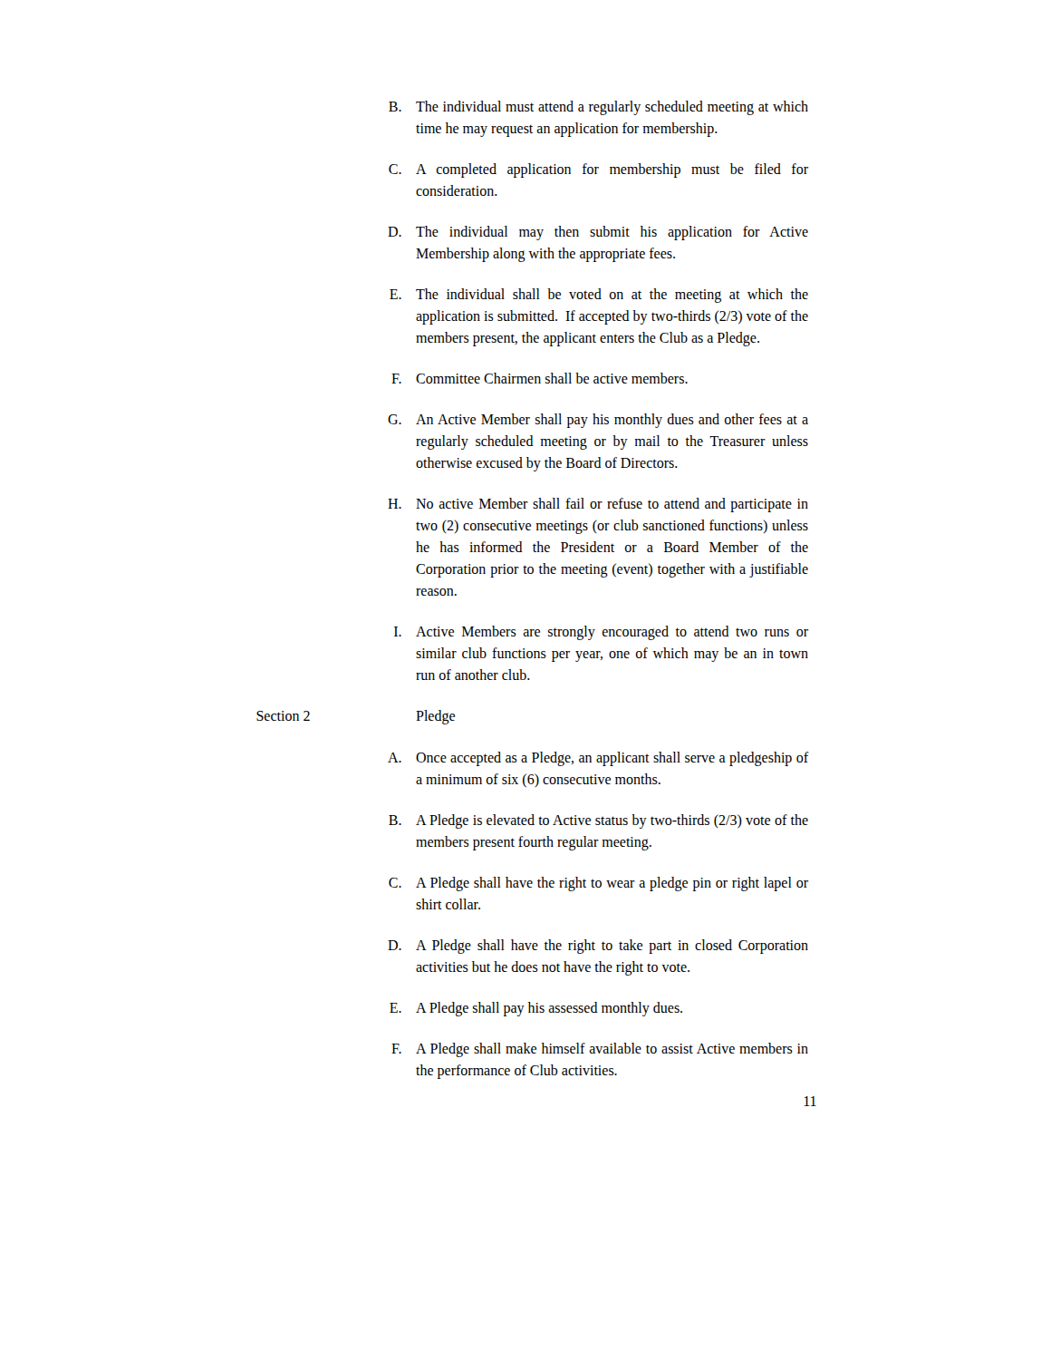The individual must attend a regularly scheduled meeting at which time he may request an application for membership.
A completed application for membership must be filed for consideration.
The individual may then submit his application for Active Membership along with the appropriate fees.
The individual shall be voted on at the meeting at which the application is submitted. If accepted by two-thirds (2/3) vote of the members present, the applicant enters the Club as a Pledge.
Committee Chairmen shall be active members.
An Active Member shall pay his monthly dues and other fees at a regularly scheduled meeting or by mail to the Treasurer unless otherwise excused by the Board of Directors.
No active Member shall fail or refuse to attend and participate in two (2) consecutive meetings (or club sanctioned functions) unless he has informed the President or a Board Member of the Corporation prior to the meeting (event) together with a justifiable reason.
Active Members are strongly encouraged to attend two runs or similar club functions per year, one of which may be an in town run of another club.
Section 2
Pledge
Once accepted as a Pledge, an applicant shall serve a pledgeship of a minimum of six (6) consecutive months.
A Pledge is elevated to Active status by two-thirds (2/3) vote of the members present fourth regular meeting.
A Pledge shall have the right to wear a pledge pin or right lapel or shirt collar.
A Pledge shall have the right to take part in closed Corporation activities but he does not have the right to vote.
A Pledge shall pay his assessed monthly dues.
A Pledge shall make himself available to assist Active members in the performance of Club activities.
11